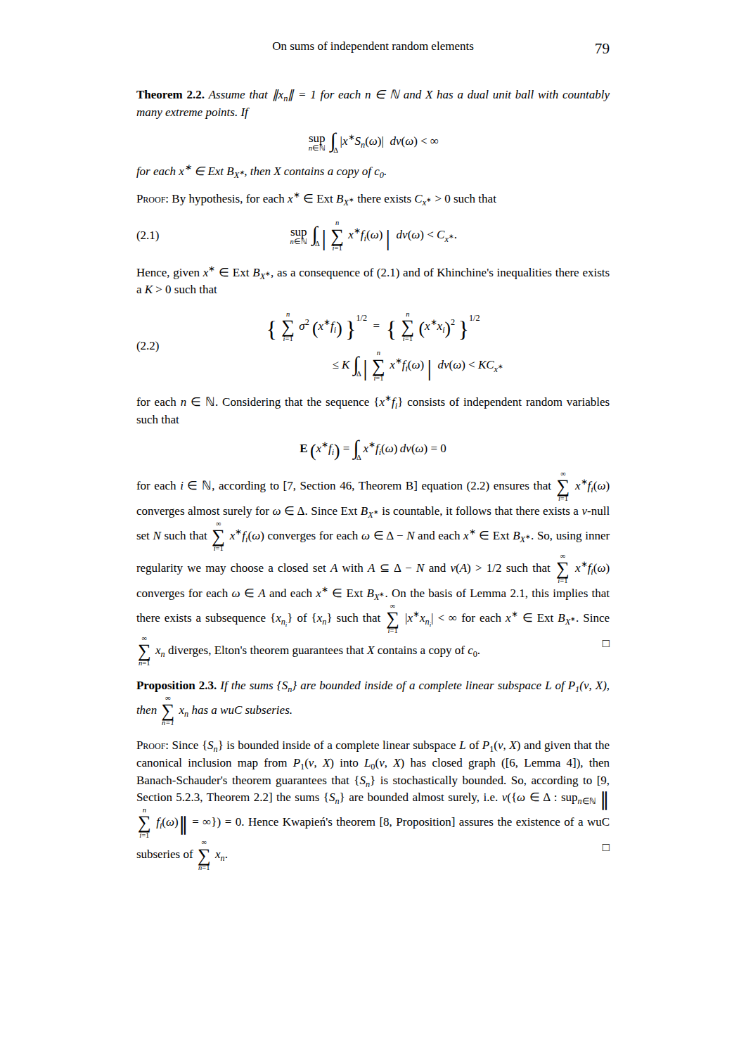On sums of independent random elements 79
Theorem 2.2. Assume that ∥xn∥ = 1 for each n ∈ ℕ and X has a dual unit ball with countably many extreme points. If
sup n∈ℕ ∫Δ |x∗Sn(ω)| dν(ω) < ∞
for each x∗ ∈ Ext BX∗, then X contains a copy of c0.
Proof: By hypothesis, for each x∗ ∈ Ext BX∗ there exists Cx∗ > 0 such that
(2.1)
sup n∈ℕ ∫Δ | n∑i=1 x∗fi(ω) | dν(ω) < Cx∗.
Hence, given x∗ ∈ Ext BX∗, as a consequence of (2.1) and of Khinchine's inequalities there exists a K > 0 such that
(2.2)
{ n∑i=1 σ2 (x∗fi) }1/2 = { n∑i=1 (x∗xi)2 }1/2 ≤ K ∫Δ | n∑i=1 x∗fi(ω) | dν(ω) < KCx∗
for each n ∈ ℕ. Considering that the sequence {x∗fi} consists of independent random variables such that
E (x∗fi) = ∫Δ x∗fi(ω) dν(ω) = 0
for each i ∈ ℕ, according to [7, Section 46, Theorem B] equation (2.2) ensures that ∞∑i=1 x∗fi(ω) converges almost surely for ω ∈ Δ. Since Ext BX∗ is countable, it follows that there exists a ν-null set N such that ∞∑i=1 x∗fi(ω) converges for each ω ∈ Δ − N and each x∗ ∈ Ext BX∗. So, using inner regularity we may choose a closed set A with A ⊆ Δ − N and ν(A) > 1/2 such that ∞∑i=1 x∗fi(ω) converges for each ω ∈ A and each x∗ ∈ Ext BX∗. On the basis of Lemma 2.1, this implies that there exists a subsequence {xni} of {xn} such that ∞∑i=1 |x∗xni| < ∞ for each x∗ ∈ Ext BX∗. Since ∞∑n=1 xn diverges, Elton's theorem guarantees that X contains a copy of c0. □
Proposition 2.3. If the sums {Sn} are bounded inside of a complete linear subspace L of P1(ν, X), then ∞∑n=1 xn has a wuC subseries.
Proof: Since {Sn} is bounded inside of a complete linear subspace L of P1(ν, X) and given that the canonical inclusion map from P1(ν, X) into L0(ν, X) has closed graph ([6, Lemma 4]), then Banach-Schauder's theorem guarantees that {Sn} is stochastically bounded. So, according to [9, Section 5.2.3, Theorem 2.2] the sums {Sn} are bounded almost surely, i.e. ν({ω ∈ Δ : supn∈ℕ ∥n∑i=1 fi(ω)∥ = ∞}) = 0. Hence Kwapień's theorem [8, Proposition] assures the existence of a wuC subseries of ∞∑n=1 xn. □